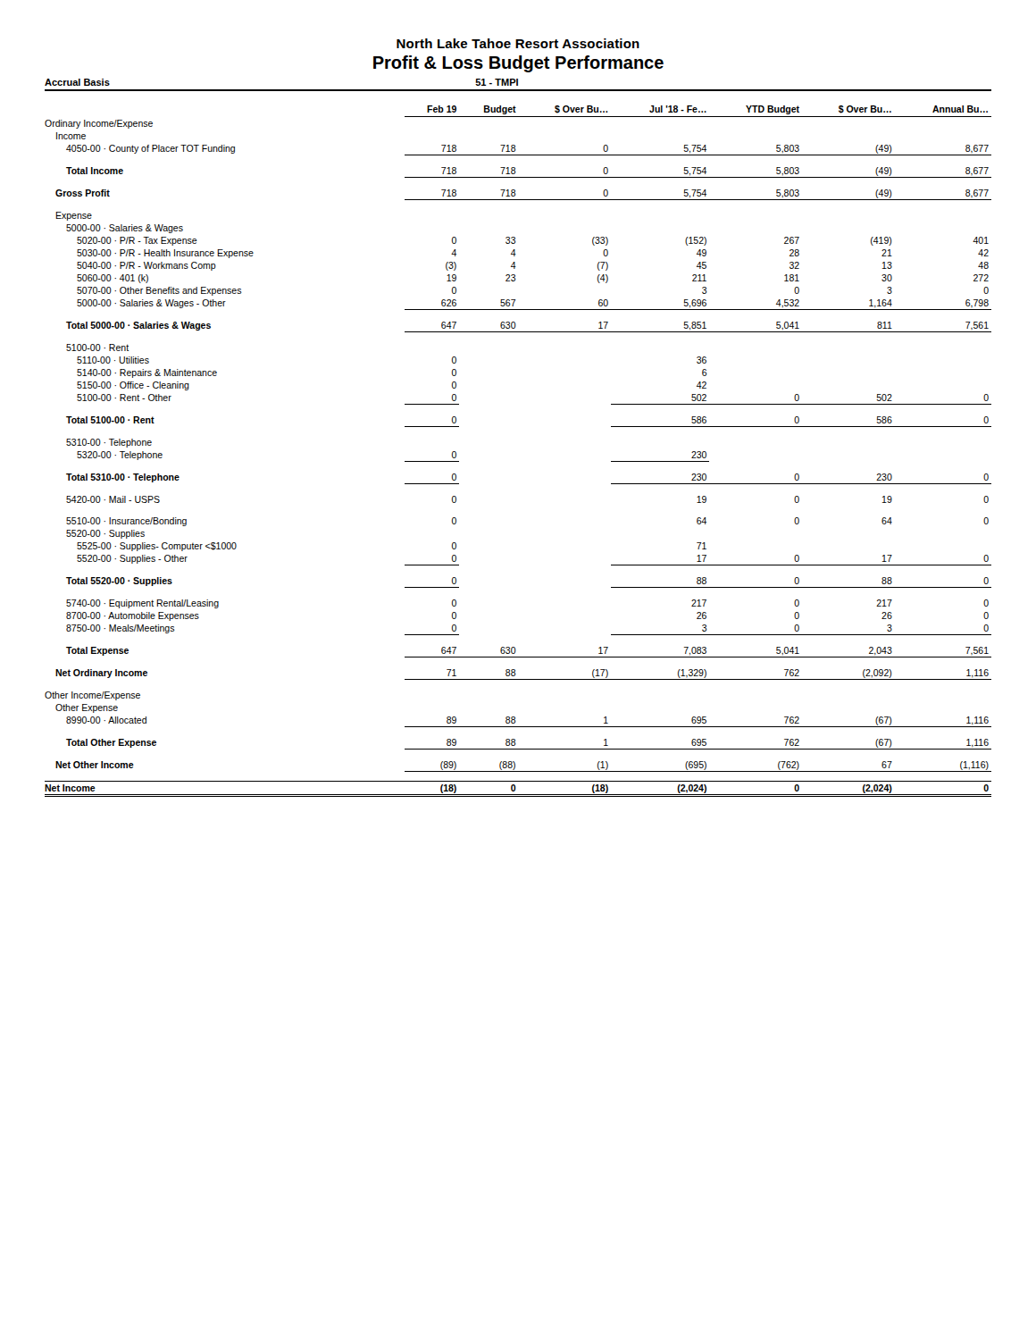North Lake Tahoe Resort Association
Profit & Loss Budget Performance
Accrual Basis
51 - TMPI
| | Feb 19 | Budget | $ Over Bu… | Jul '18 - Fe… | YTD Budget | $ Over Bu… | Annual Bu… |
| --- | --- | --- | --- | --- | --- | --- | --- |
| Ordinary Income/Expense | | | | | | | |
| Income | | | | | | | |
| 4050-00 · County of Placer TOT Funding | 718 | 718 | 0 | 5,754 | 5,803 | (49) | 8,677 |
| Total Income | 718 | 718 | 0 | 5,754 | 5,803 | (49) | 8,677 |
| Gross Profit | 718 | 718 | 0 | 5,754 | 5,803 | (49) | 8,677 |
| Expense | | | | | | | |
| 5000-00 · Salaries & Wages | | | | | | | |
| 5020-00 · P/R - Tax Expense | 0 | 33 | (33) | (152) | 267 | (419) | 401 |
| 5030-00 · P/R - Health Insurance Expense | 4 | 4 | 0 | 49 | 28 | 21 | 42 |
| 5040-00 · P/R - Workmans Comp | (3) | 4 | (7) | 45 | 32 | 13 | 48 |
| 5060-00 · 401 (k) | 19 | 23 | (4) | 211 | 181 | 30 | 272 |
| 5070-00 · Other Benefits and Expenses | 0 | | | 3 | 0 | 3 | 0 |
| 5000-00 · Salaries & Wages - Other | 626 | 567 | 60 | 5,696 | 4,532 | 1,164 | 6,798 |
| Total 5000-00 · Salaries & Wages | 647 | 630 | 17 | 5,851 | 5,041 | 811 | 7,561 |
| 5100-00 · Rent | | | | | | | |
| 5110-00 · Utilities | 0 | | | 36 | | | |
| 5140-00 · Repairs & Maintenance | 0 | | | 6 | | | |
| 5150-00 · Office - Cleaning | 0 | | | 42 | | | |
| 5100-00 · Rent - Other | 0 | | | 502 | 0 | 502 | 0 |
| Total 5100-00 · Rent | 0 | | | 586 | 0 | 586 | 0 |
| 5310-00 · Telephone | | | | | | | |
| 5320-00 · Telephone | 0 | | | 230 | | | |
| Total 5310-00 · Telephone | 0 | | | 230 | 0 | 230 | 0 |
| 5420-00 · Mail - USPS | 0 | | | 19 | 0 | 19 | 0 |
| 5510-00 · Insurance/Bonding | 0 | | | 64 | 0 | 64 | 0 |
| 5520-00 · Supplies | | | | | | | |
| 5525-00 · Supplies- Computer <$1000 | 0 | | | 71 | | | |
| 5520-00 · Supplies - Other | 0 | | | 17 | 0 | 17 | 0 |
| Total 5520-00 · Supplies | 0 | | | 88 | 0 | 88 | 0 |
| 5740-00 · Equipment Rental/Leasing | 0 | | | 217 | 0 | 217 | 0 |
| 8700-00 · Automobile Expenses | 0 | | | 26 | 0 | 26 | 0 |
| 8750-00 · Meals/Meetings | 0 | | | 3 | 0 | 3 | 0 |
| Total Expense | 647 | 630 | 17 | 7,083 | 5,041 | 2,043 | 7,561 |
| Net Ordinary Income | 71 | 88 | (17) | (1,329) | 762 | (2,092) | 1,116 |
| Other Income/Expense | | | | | | | |
| Other Expense | | | | | | | |
| 8990-00 · Allocated | 89 | 88 | 1 | 695 | 762 | (67) | 1,116 |
| Total Other Expense | 89 | 88 | 1 | 695 | 762 | (67) | 1,116 |
| Net Other Income | (89) | (88) | (1) | (695) | (762) | 67 | (1,116) |
| Net Income | (18) | 0 | (18) | (2,024) | 0 | (2,024) | 0 |